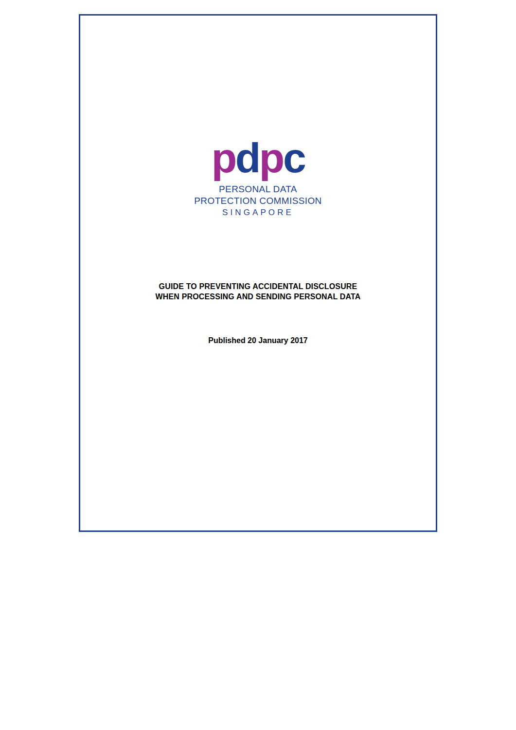pdpc
PERSONAL DATA
PROTECTION COMMISSION
SINGAPORE
GUIDE TO PREVENTING ACCIDENTAL DISCLOSURE
WHEN PROCESSING AND SENDING PERSONAL DATA
Published 20 January 2017